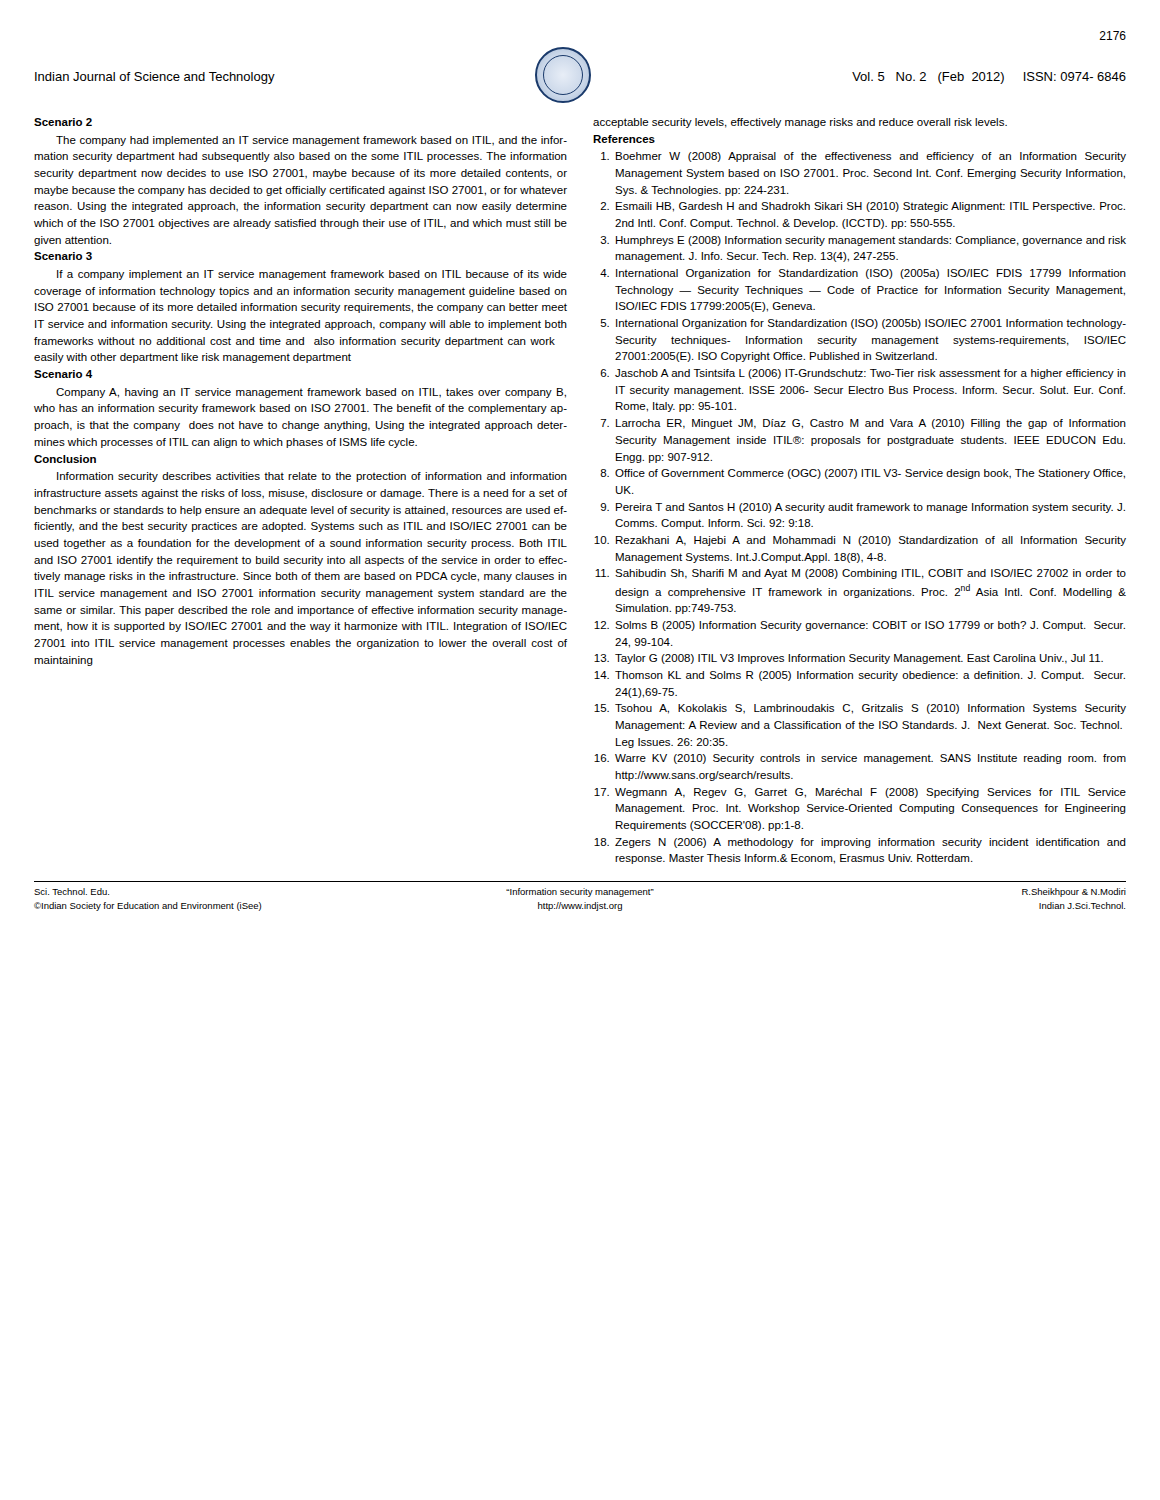2176
Indian Journal of Science and Technology
Vol. 5 No. 2 (Feb 2012)ISSN: 0974- 6846
Scenario 2
The company had implemented an IT service management framework based on ITIL, and the information security department had subsequently also based on the some ITIL processes. The information security department now decides to use ISO 27001, maybe because of its more detailed contents, or maybe because the company has decided to get officially certificated against ISO 27001, or for whatever reason. Using the integrated approach, the information security department can now easily determine which of the ISO 27001 objectives are already satisfied through their use of ITIL, and which must still be given attention.
Scenario 3
If a company implement an IT service management framework based on ITIL because of its wide coverage of information technology topics and an information security management guideline based on ISO 27001 because of its more detailed information security requirements, the company can better meet IT service and information security. Using the integrated approach, company will able to implement both frameworks without no additional cost and time and also information security department can work easily with other department like risk management department
Scenario 4
Company A, having an IT service management framework based on ITIL, takes over company B, who has an information security framework based on ISO 27001. The benefit of the complementary approach, is that the company does not have to change anything, Using the integrated approach determines which processes of ITIL can align to which phases of ISMS life cycle.
Conclusion
Information security describes activities that relate to the protection of information and information infrastructure assets against the risks of loss, misuse, disclosure or damage. There is a need for a set of benchmarks or standards to help ensure an adequate level of security is attained, resources are used efficiently, and the best security practices are adopted. Systems such as ITIL and ISO/IEC 27001 can be used together as a foundation for the development of a sound information security process. Both ITIL and ISO 27001 identify the requirement to build security into all aspects of the service in order to effectively manage risks in the infrastructure. Since both of them are based on PDCA cycle, many clauses in ITIL service management and ISO 27001 information security management system standard are the same or similar. This paper described the role and importance of effective information security management, how it is supported by ISO/IEC 27001 and the way it harmonize with ITIL. Integration of ISO/IEC 27001 into ITIL service management processes enables the organization to lower the overall cost of maintaining
acceptable security levels, effectively manage risks and reduce overall risk levels.
References
Boehmer W (2008) Appraisal of the effectiveness and efficiency of an Information Security Management System based on ISO 27001. Proc. Second Int. Conf. Emerging Security Information, Sys. & Technologies. pp: 224-231.
Esmaili HB, Gardesh H and Shadrokh Sikari SH (2010) Strategic Alignment: ITIL Perspective. Proc. 2nd Intl. Conf. Comput. Technol. & Develop. (ICCTD). pp: 550-555.
Humphreys E (2008) Information security management standards: Compliance, governance and risk management. J. Info. Secur. Tech. Rep. 13(4), 247-255.
International Organization for Standardization (ISO) (2005a) ISO/IEC FDIS 17799 Information Technology — Security Techniques — Code of Practice for Information Security Management, ISO/IEC FDIS 17799:2005(E), Geneva.
International Organization for Standardization (ISO) (2005b) ISO/IEC 27001 Information technology- Security techniques- Information security management systems-requirements, ISO/IEC 27001:2005(E). ISO Copyright Office. Published in Switzerland.
Jaschob A and Tsintsifa L (2006) IT-Grundschutz: Two-Tier risk assessment for a higher efficiency in IT security management. ISSE 2006- Secur Electro Bus Process. Inform. Secur. Solut. Eur. Conf. Rome, Italy. pp: 95-101.
Larrocha ER, Minguet JM, Díaz G, Castro M and Vara A (2010) Filling the gap of Information Security Management inside ITIL®: proposals for postgraduate students. IEEE EDUCON Edu. Engg. pp: 907-912.
Office of Government Commerce (OGC) (2007) ITIL V3- Service design book, The Stationery Office, UK.
Pereira T and Santos H (2010) A security audit framework to manage Information system security. J. Comms. Comput. Inform. Sci. 92: 9:18.
Rezakhani A, Hajebi A and Mohammadi N (2010) Standardization of all Information Security Management Systems. Int.J.Comput.Appl. 18(8), 4-8.
Sahibudin Sh, Sharifi M and Ayat M (2008) Combining ITIL, COBIT and ISO/IEC 27002 in order to design a comprehensive IT framework in organizations. Proc. 2nd Asia Intl. Conf. Modelling & Simulation. pp:749-753.
Solms B (2005) Information Security governance: COBIT or ISO 17799 or both? J. Comput. Secur. 24, 99-104.
Taylor G (2008) ITIL V3 Improves Information Security Management. East Carolina Univ., Jul 11.
Thomson KL and Solms R (2005) Information security obedience: a definition. J. Comput. Secur. 24(1),69-75.
Tsohou A, Kokolakis S, Lambrinoudakis C, Gritzalis S (2010) Information Systems Security Management: A Review and a Classification of the ISO Standards. J. Next Generat. Soc. Technol. Leg Issues. 26: 20:35.
Warre KV (2010) Security controls in service management. SANS Institute reading room. from http://www.sans.org/search/results.
Wegmann A, Regev G, Garret G, Maréchal F (2008) Specifying Services for ITIL Service Management. Proc. Int. Workshop Service-Oriented Computing Consequences for Engineering Requirements (SOCCER'08). pp:1-8.
Zegers N (2006) A methodology for improving information security incident identification and response. Master Thesis Inform.& Econom, Erasmus Univ. Rotterdam.
Sci. Technol. Edu. ©Indian Society for Education and Environment (iSee)
“Information security management” http://www.indjst.org
R.Sheikhpour & N.Modiri Indian J.Sci.Technol.